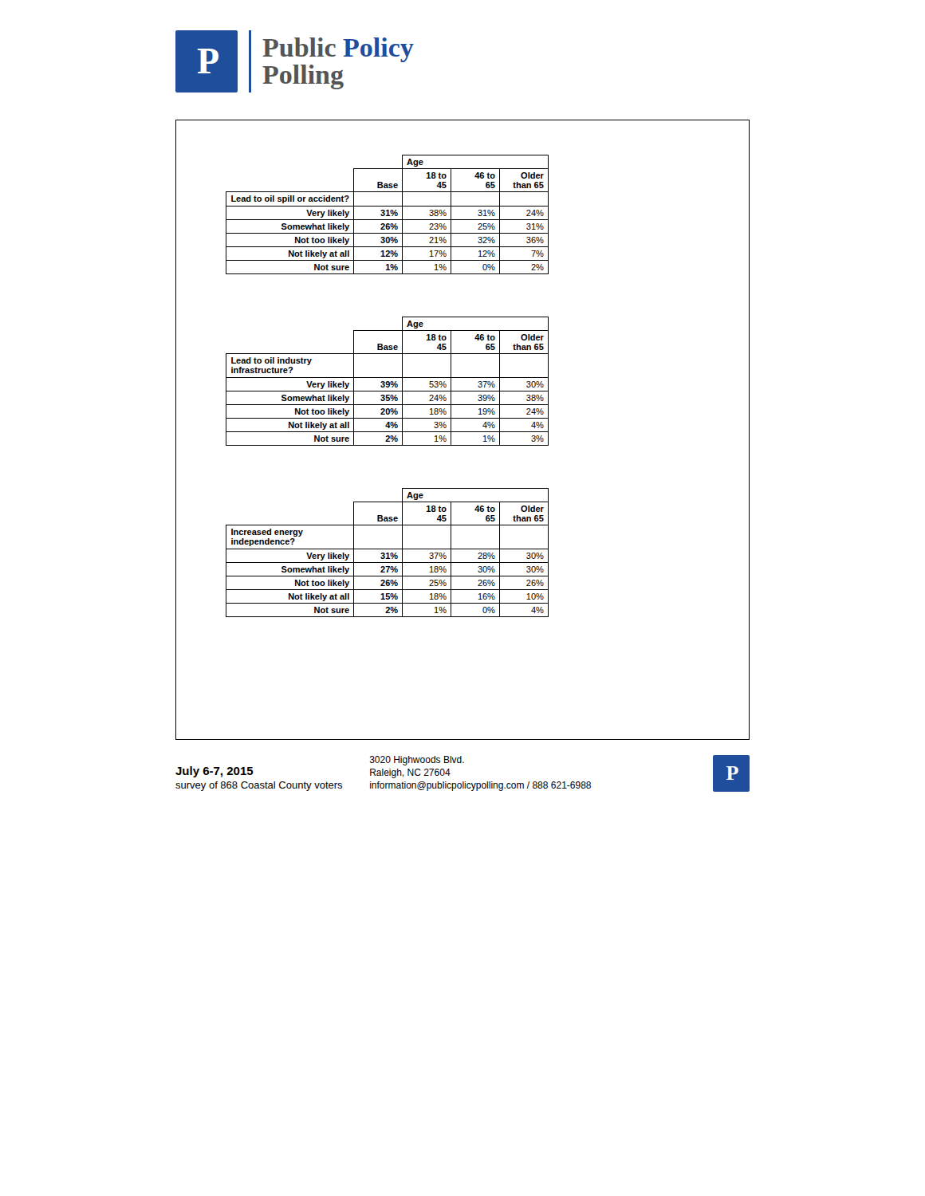P
Public Policy
Polling
| | | Age |
| | Base | 18 to 45 | 46 to 65 | Older than 65 |
| Lead to oil spill or accident? | | | | |
| Very likely | 31% | 38% | 31% | 24% |
| Somewhat likely | 26% | 23% | 25% | 31% |
| Not too likely | 30% | 21% | 32% | 36% |
| Not likely at all | 12% | 17% | 12% | 7% |
| Not sure | 1% | 1% | 0% | 2% |
| | | Age |
| | Base | 18 to 45 | 46 to 65 | Older than 65 |
| Lead to oil industry infrastructure? | | | | |
| Very likely | 39% | 53% | 37% | 30% |
| Somewhat likely | 35% | 24% | 39% | 38% |
| Not too likely | 20% | 18% | 19% | 24% |
| Not likely at all | 4% | 3% | 4% | 4% |
| Not sure | 2% | 1% | 1% | 3% |
| | | Age |
| | Base | 18 to 45 | 46 to 65 | Older than 65 |
| Increased energy independence? | | | | |
| Very likely | 31% | 37% | 28% | 30% |
| Somewhat likely | 27% | 18% | 30% | 30% |
| Not too likely | 26% | 25% | 26% | 26% |
| Not likely at all | 15% | 18% | 16% | 10% |
| Not sure | 2% | 1% | 0% | 4% |
July 6-7, 2015
survey of 868 Coastal County voters
3020 Highwoods Blvd.
Raleigh, NC 27604
information@publicpolicypolling.com / 888 621-6988
P